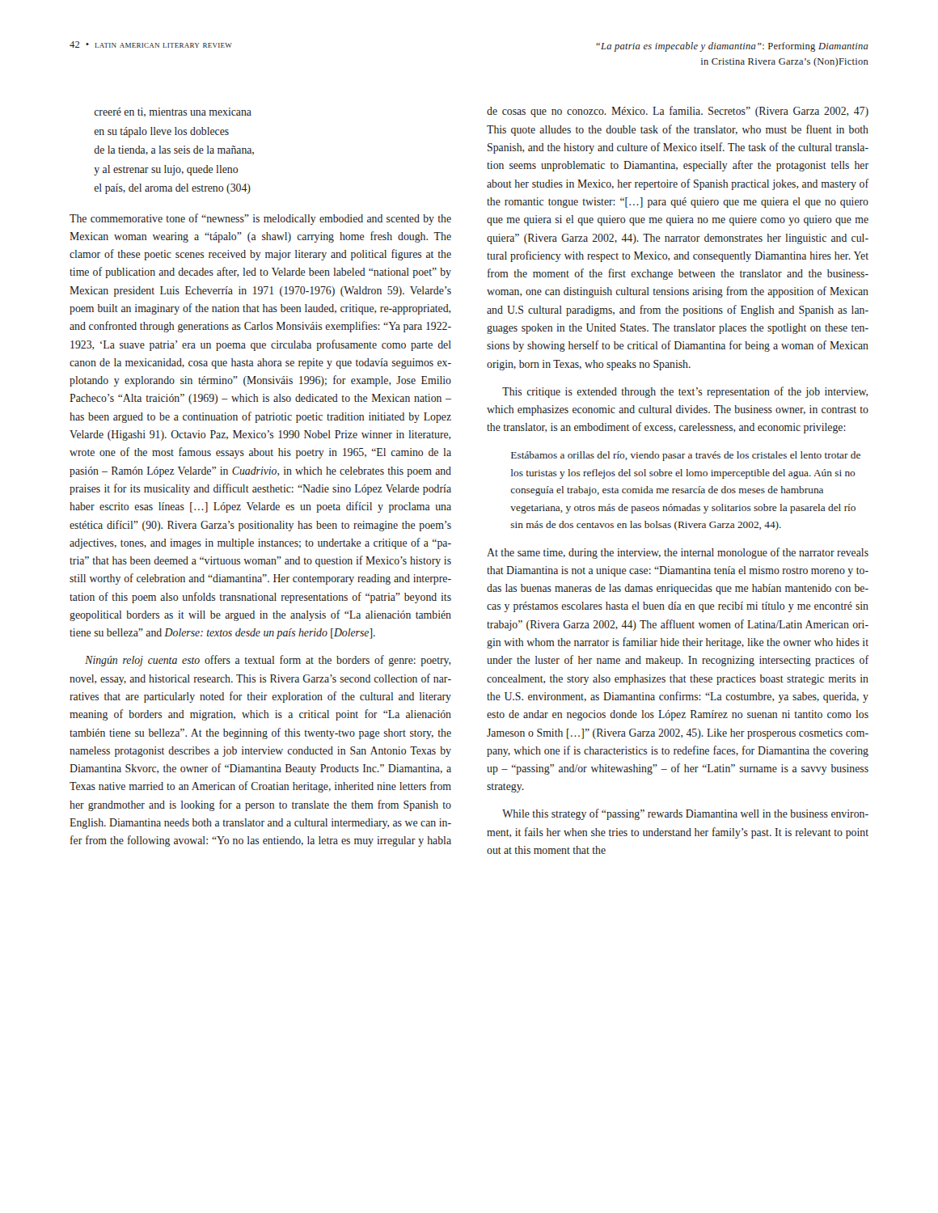42 • Latin American Literary Review
“La patria es impecable y diamantina”: Performing Diamantina
in Cristina Rivera Garza’s (Non)Fiction
creeré en ti, mientras una mexicana
en su tápalo lleve los dobleces
de la tienda, a las seis de la mañana,
y al estrenar su lujo, quede lleno
el país, del aroma del estreno (304)
The commemorative tone of “newness” is melodically embodied and scented by the Mexican woman wearing a “tápalo” (a shawl) carrying home fresh dough. The clamor of these poetic scenes received by major literary and political figures at the time of publication and decades after, led to Velarde been labeled “national poet” by Mexican president Luis Echeverría in 1971 (1970-1976) (Waldron 59). Velarde’s poem built an imaginary of the nation that has been lauded, critique, re-appropriated, and confronted through generations as Carlos Monsiváis exemplifies: “Ya para 1922-1923, ‘La suave patria’ era un poema que circulaba profusamente como parte del canon de la mexicanidad, cosa que hasta ahora se repite y que todavía seguimos explotando y explorando sin término” (Monsiváis 1996); for example, Jose Emilio Pacheco’s “Alta traición” (1969) – which is also dedicated to the Mexican nation – has been argued to be a continuation of patriotic poetic tradition initiated by Lopez Velarde (Higashi 91). Octavio Paz, Mexico’s 1990 Nobel Prize winner in literature, wrote one of the most famous essays about his poetry in 1965, “El camino de la pasión – Ramón López Velarde” in Cuadrivio, in which he celebrates this poem and praises it for its musicality and difficult aesthetic: “Nadie sino López Velarde podría haber escrito esas líneas […] López Velarde es un poeta difícil y proclama una estética difícil” (90). Rivera Garza’s positionality has been to reimagine the poem’s adjectives, tones, and images in multiple instances; to undertake a critique of a “patria” that has been deemed a “virtuous woman” and to question if Mexico’s history is still worthy of celebration and “diamantina”. Her contemporary reading and interpretation of this poem also unfolds transnational representations of “patria” beyond its geopolitical borders as it will be argued in the analysis of “La alienación también tiene su belleza” and Dolerse: textos desde un país herido [Dolerse].
Ningún reloj cuenta esto offers a textual form at the borders of genre: poetry, novel, essay, and historical research. This is Rivera Garza’s second collection of narratives that are particularly noted for their exploration of the cultural and literary meaning of borders and migration, which is a critical point for “La alienación también tiene su belleza”. At the beginning of this twenty-two page short story, the nameless protagonist describes a job interview conducted in San Antonio Texas by Diamantina Skvorc, the owner of “Diamantina Beauty Products Inc.” Diamantina, a Texas native married to an American of Croatian heritage, inherited nine letters from her grandmother and is looking for a person to translate the them from Spanish to English. Diamantina needs both a translator and a cultural intermediary, as we can infer from the following avowal: “Yo no las entiendo, la letra es muy irregular y habla de cosas que no conozco. México. La familia. Secretos” (Rivera Garza 2002, 47) This quote alludes to the double task of the translator, who must be fluent in both Spanish, and the history and culture of Mexico itself. The task of the cultural translation seems unproblematic to Diamantina, especially after the protagonist tells her about her studies in Mexico, her repertoire of Spanish practical jokes, and mastery of the romantic tongue twister: “[…] para qué quiero que me quiera el que no quiero que me quiera si el que quiero que me quiera no me quiere como yo quiero que me quiera” (Rivera Garza 2002, 44). The narrator demonstrates her linguistic and cultural proficiency with respect to Mexico, and consequently Diamantina hires her. Yet from the moment of the first exchange between the translator and the businesswoman, one can distinguish cultural tensions arising from the apposition of Mexican and U.S cultural paradigms, and from the positions of English and Spanish as languages spoken in the United States. The translator places the spotlight on these tensions by showing herself to be critical of Diamantina for being a woman of Mexican origin, born in Texas, who speaks no Spanish.
This critique is extended through the text’s representation of the job interview, which emphasizes economic and cultural divides. The business owner, in contrast to the translator, is an embodiment of excess, carelessness, and economic privilege:
Estábamos a orillas del río, viendo pasar a través de los cristales el lento trotar de los turistas y los reflejos del sol sobre el lomo imperceptible del agua. Aún si no conseguía el trabajo, esta comida me resarcía de dos meses de hambruna vegetariana, y otros más de paseos nómadas y solitarios sobre la pasarela del río sin más de dos centavos en las bolsas (Rivera Garza 2002, 44).
At the same time, during the interview, the internal monologue of the narrator reveals that Diamantina is not a unique case: “Diamantina tenía el mismo rostro moreno y todas las buenas maneras de las damas enriquecidas que me habían mantenido con becas y préstamos escolares hasta el buen día en que recibí mi título y me encontré sin trabajo” (Rivera Garza 2002, 44) The affluent women of Latina/Latin American origin with whom the narrator is familiar hide their heritage, like the owner who hides it under the luster of her name and makeup. In recognizing intersecting practices of concealment, the story also emphasizes that these practices boast strategic merits in the U.S. environment, as Diamantina confirms: “La costumbre, ya sabes, querida, y esto de andar en negocios donde los López Ramírez no suenan ni tantito como los Jameson o Smith […]” (Rivera Garza 2002, 45). Like her prosperous cosmetics company, which one if is characteristics is to redefine faces, for Diamantina the covering up – “passing” and/or whitewashing” – of her “Latin” surname is a savvy business strategy.
While this strategy of “passing” rewards Diamantina well in the business environment, it fails her when she tries to understand her family’s past. It is relevant to point out at this moment that the